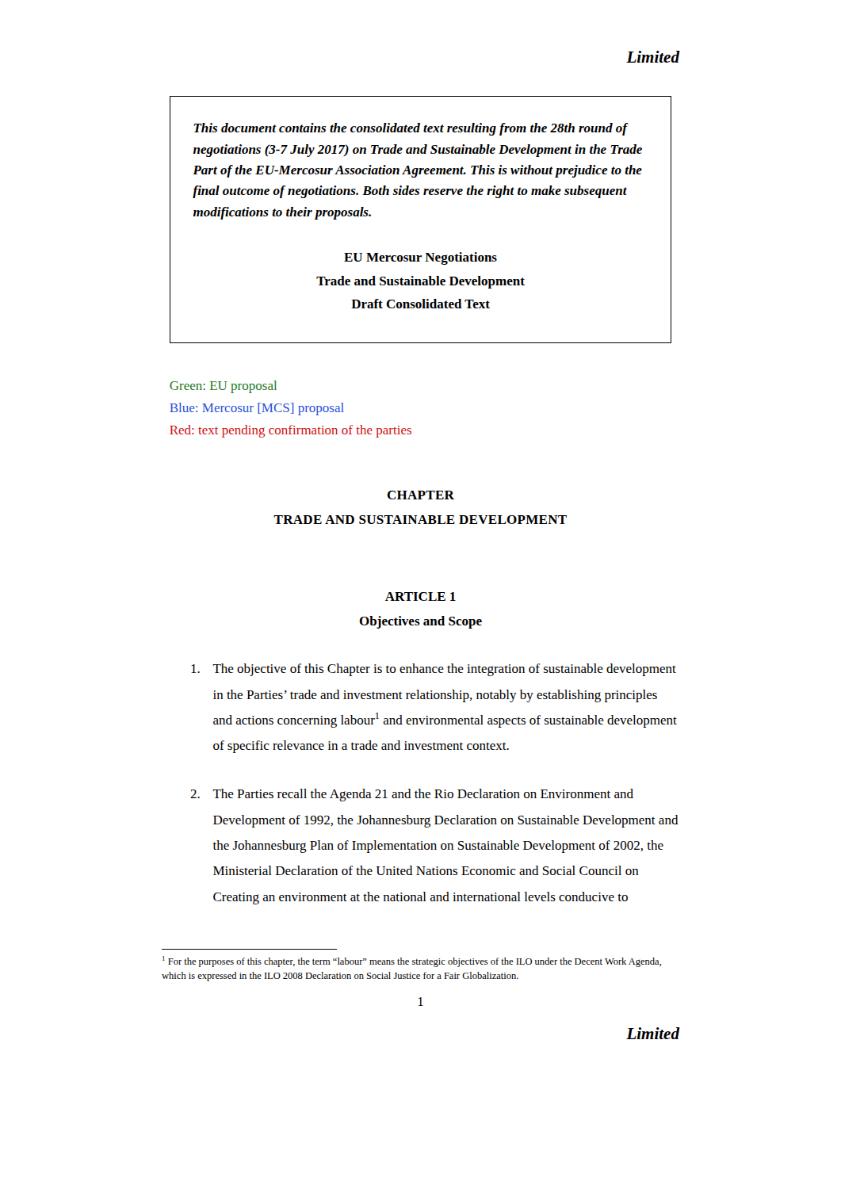Limited
This document contains the consolidated text resulting from the 28th round of negotiations (3-7 July 2017) on Trade and Sustainable Development in the Trade Part of the EU-Mercosur Association Agreement. This is without prejudice to the final outcome of negotiations. Both sides reserve the right to make subsequent modifications to their proposals.
EU Mercosur Negotiations
Trade and Sustainable Development
Draft Consolidated Text
Green: EU proposal
Blue: Mercosur [MCS] proposal
Red: text pending confirmation of the parties
CHAPTERTRADE AND SUSTAINABLE DEVELOPMENT
ARTICLE 1Objectives and Scope
The objective of this Chapter is to enhance the integration of sustainable development in the Parties’ trade and investment relationship, notably by establishing principles and actions concerning labour1 and environmental aspects of sustainable development of specific relevance in a trade and investment context.
The Parties recall the Agenda 21 and the Rio Declaration on Environment and Development of 1992, the Johannesburg Declaration on Sustainable Development and the Johannesburg Plan of Implementation on Sustainable Development of 2002, the Ministerial Declaration of the United Nations Economic and Social Council on Creating an environment at the national and international levels conducive to
1 For the purposes of this chapter, the term “labour” means the strategic objectives of the ILO under the Decent Work Agenda, which is expressed in the ILO 2008 Declaration on Social Justice for a Fair Globalization.
1
Limited